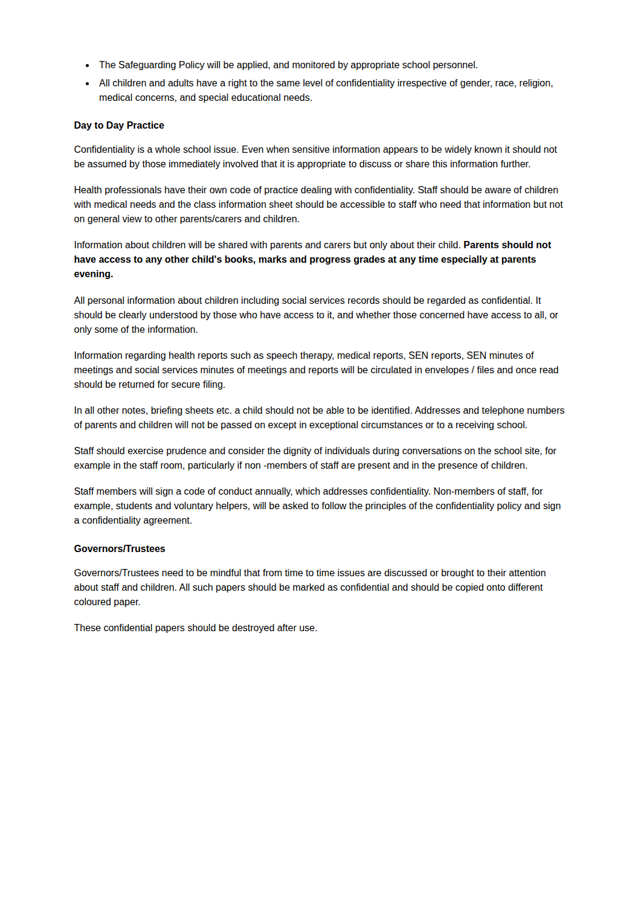The Safeguarding Policy will be applied, and monitored by appropriate school personnel.
All children and adults have a right to the same level of confidentiality irrespective of gender, race, religion, medical concerns, and special educational needs.
Day to Day Practice
Confidentiality is a whole school issue. Even when sensitive information appears to be widely known it should not be assumed by those immediately involved that it is appropriate to discuss or share this information further.
Health professionals have their own code of practice dealing with confidentiality. Staff should be aware of children with medical needs and the class information sheet should be accessible to staff who need that information but not on general view to other parents/carers and children.
Information about children will be shared with parents and carers but only about their child. Parents should not have access to any other child's books, marks and progress grades at any time especially at parents evening.
All personal information about children including social services records should be regarded as confidential. It should be clearly understood by those who have access to it, and whether those concerned have access to all, or only some of the information.
Information regarding health reports such as speech therapy, medical reports, SEN reports, SEN minutes of meetings and social services minutes of meetings and reports will be circulated in envelopes / files and once read should be returned for secure filing.
In all other notes, briefing sheets etc. a child should not be able to be identified. Addresses and telephone numbers of parents and children will not be passed on except in exceptional circumstances or to a receiving school.
Staff should exercise prudence and consider the dignity of individuals during conversations on the school site, for example in the staff room, particularly if non -members of staff are present and in the presence of children.
Staff members will sign a code of conduct annually, which addresses confidentiality. Non-members of staff, for example, students and voluntary helpers, will be asked to follow the principles of the confidentiality policy and sign a confidentiality agreement.
Governors/Trustees
Governors/Trustees need to be mindful that from time to time issues are discussed or brought to their attention about staff and children. All such papers should be marked as confidential and should be copied onto different coloured paper.
These confidential papers should be destroyed after use.